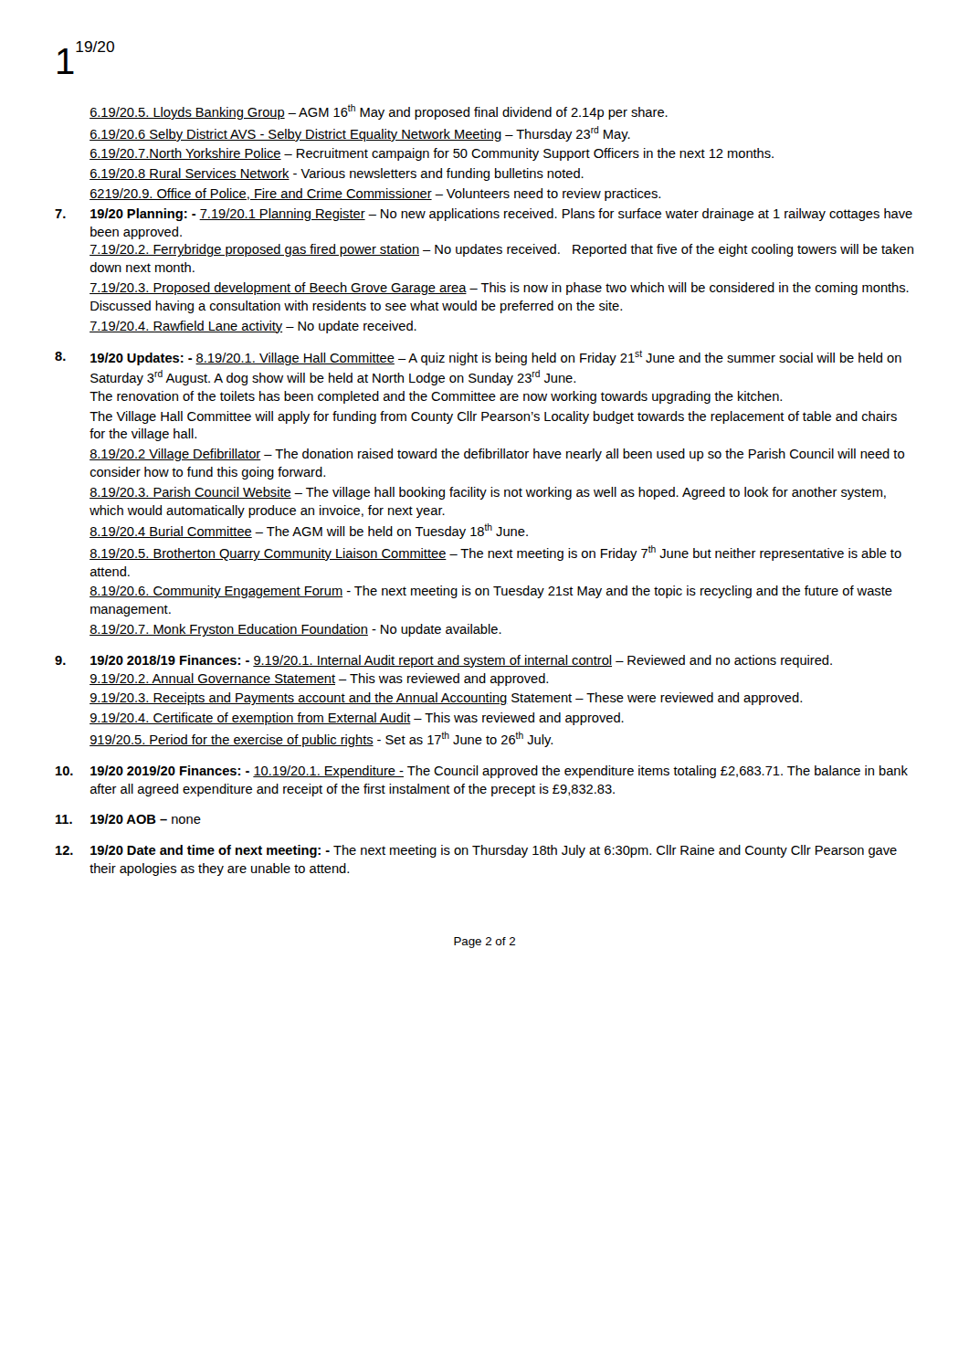119/20
6.19/20.5. Lloyds Banking Group – AGM 16th May and proposed final dividend of 2.14p per share.
6.19/20.6 Selby District AVS - Selby District Equality Network Meeting – Thursday 23rd May.
6.19/20.7.North Yorkshire Police – Recruitment campaign for 50 Community Support Officers in the next 12 months.
6.19/20.8 Rural Services Network - Various newsletters and funding bulletins noted.
6219/20.9. Office of Police, Fire and Crime Commissioner – Volunteers need to review practices.
7. 19/20 Planning: - 7.19/20.1 Planning Register – No new applications received. Plans for surface water drainage at 1 railway cottages have been approved.
7.19/20.2. Ferrybridge proposed gas fired power station – No updates received. Reported that five of the eight cooling towers will be taken down next month.
7.19/20.3. Proposed development of Beech Grove Garage area – This is now in phase two which will be considered in the coming months. Discussed having a consultation with residents to see what would be preferred on the site.
7.19/20.4. Rawfield Lane activity – No update received.
8. 19/20 Updates: - 8.19/20.1. Village Hall Committee – A quiz night is being held on Friday 21st June and the summer social will be held on Saturday 3rd August. A dog show will be held at North Lodge on Sunday 23rd June.
The renovation of the toilets has been completed and the Committee are now working towards upgrading the kitchen.
The Village Hall Committee will apply for funding from County Cllr Pearson’s Locality budget towards the replacement of table and chairs for the village hall.
8.19/20.2 Village Defibrillator – The donation raised toward the defibrillator have nearly all been used up so the Parish Council will need to consider how to fund this going forward.
8.19/20.3. Parish Council Website – The village hall booking facility is not working as well as hoped. Agreed to look for another system, which would automatically produce an invoice, for next year.
8.19/20.4 Burial Committee – The AGM will be held on Tuesday 18th June.
8.19/20.5. Brotherton Quarry Community Liaison Committee – The next meeting is on Friday 7th June but neither representative is able to attend.
8.19/20.6. Community Engagement Forum - The next meeting is on Tuesday 21st May and the topic is recycling and the future of waste management.
8.19/20.7. Monk Fryston Education Foundation - No update available.
9. 19/20 2018/19 Finances: - 9.19/20.1. Internal Audit report and system of internal control – Reviewed and no actions required.
9.19/20.2. Annual Governance Statement – This was reviewed and approved.
9.19/20.3. Receipts and Payments account and the Annual Accounting Statement – These were reviewed and approved.
9.19/20.4. Certificate of exemption from External Audit – This was reviewed and approved.
919/20.5. Period for the exercise of public rights - Set as 17th June to 26th July.
10. 19/20 2019/20 Finances: - 10.19/20.1. Expenditure - The Council approved the expenditure items totaling £2,683.71. The balance in bank after all agreed expenditure and receipt of the first instalment of the precept is £9,832.83.
11. 19/20 AOB – none
12. 19/20 Date and time of next meeting: - The next meeting is on Thursday 18th July at 6:30pm. Cllr Raine and County Cllr Pearson gave their apologies as they are unable to attend.
Page 2 of 2